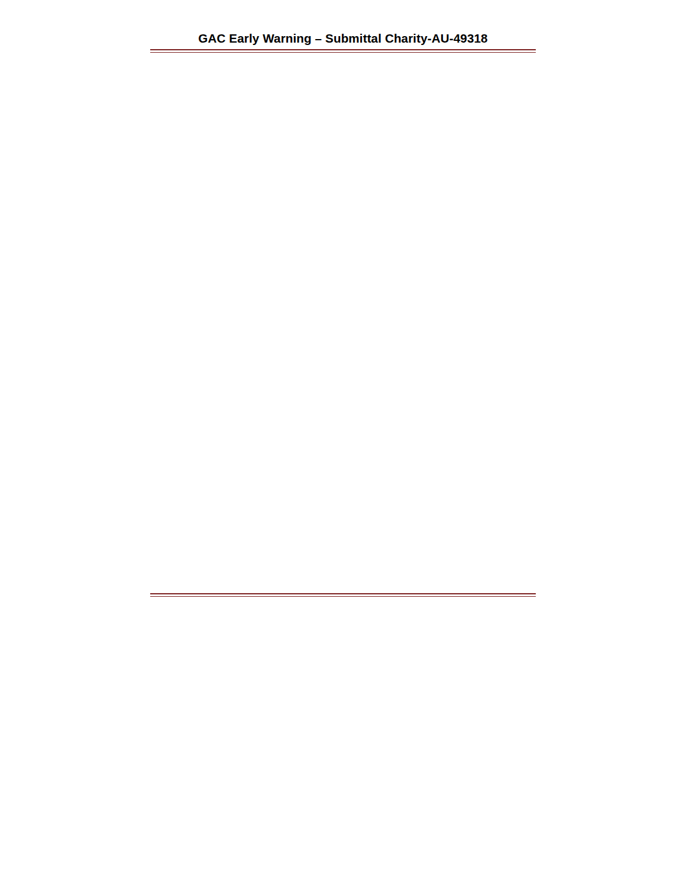GAC Early Warning – Submittal Charity-AU-49318